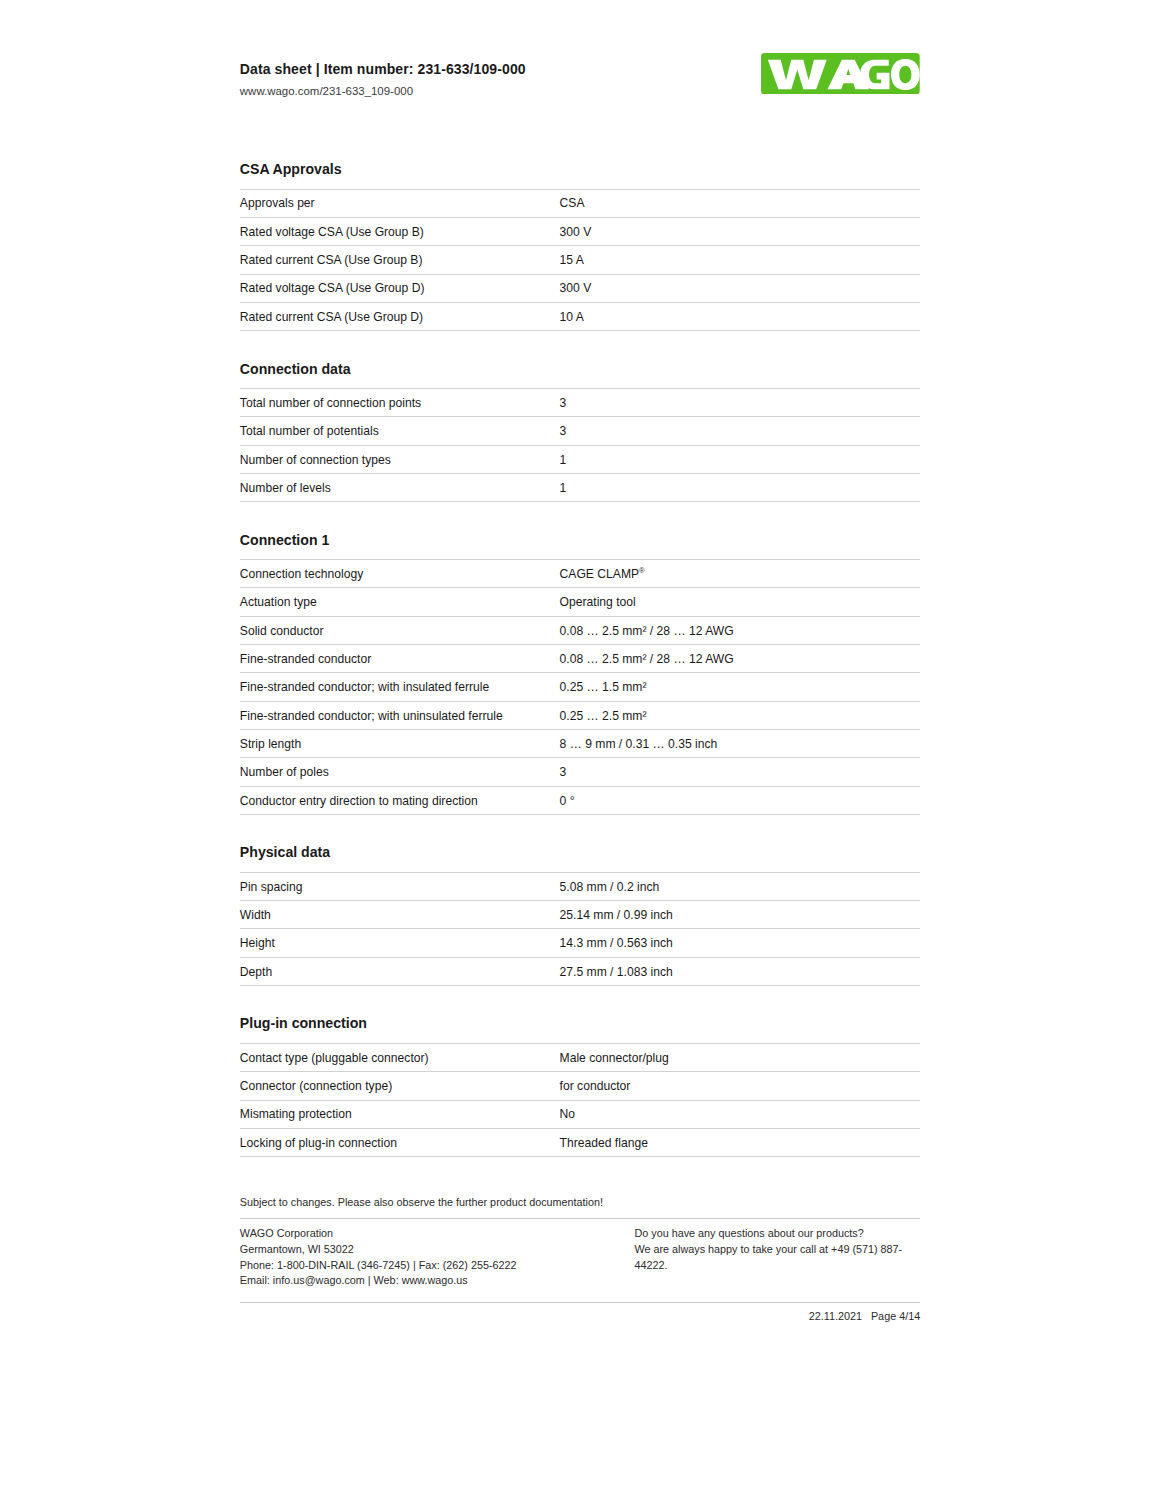Data sheet | Item number: 231-633/109-000
www.wago.com/231-633_109-000
CSA Approvals
| Approvals per | CSA |
| Rated voltage CSA (Use Group B) | 300 V |
| Rated current CSA (Use Group B) | 15 A |
| Rated voltage CSA (Use Group D) | 300 V |
| Rated current CSA (Use Group D) | 10 A |
Connection data
| Total number of connection points | 3 |
| Total number of potentials | 3 |
| Number of connection types | 1 |
| Number of levels | 1 |
Connection 1
| Connection technology | CAGE CLAMP ® |
| Actuation type | Operating tool |
| Solid conductor | 0.08 … 2.5 mm² / 28 … 12 AWG |
| Fine-stranded conductor | 0.08 … 2.5 mm² / 28 … 12 AWG |
| Fine-stranded conductor; with insulated ferrule | 0.25 … 1.5 mm² |
| Fine-stranded conductor; with uninsulated ferrule | 0.25 … 2.5 mm² |
| Strip length | 8 … 9 mm / 0.31 … 0.35 inch |
| Number of poles | 3 |
| Conductor entry direction to mating direction | 0 ° |
Physical data
| Pin spacing | 5.08 mm / 0.2 inch |
| Width | 25.14 mm / 0.99 inch |
| Height | 14.3 mm / 0.563 inch |
| Depth | 27.5 mm / 1.083 inch |
Plug-in connection
| Contact type (pluggable connector) | Male connector/plug |
| Connector (connection type) | for conductor |
| Mismating protection | No |
| Locking of plug-in connection | Threaded flange |
Subject to changes. Please also observe the further product documentation!
WAGO Corporation
Germantown, WI 53022
Phone: 1-800-DIN-RAIL (346-7245) | Fax: (262) 255-6222
Email: info.us@wago.com | Web: www.wago.us
Do you have any questions about our products?
We are always happy to take your call at +49 (571) 887-44222.
22.11.2021 Page 4/14